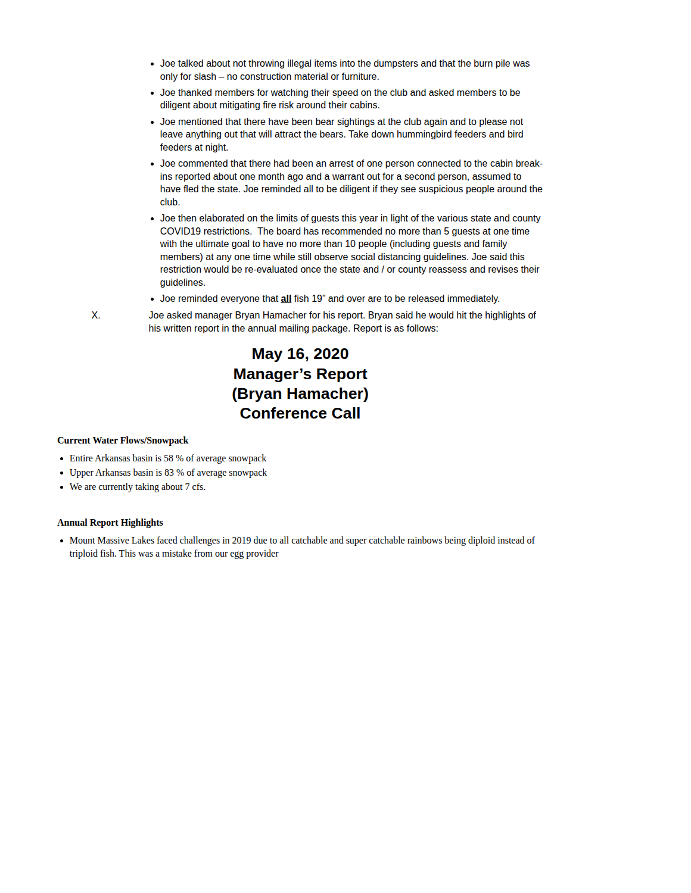Joe talked about not throwing illegal items into the dumpsters and that the burn pile was only for slash – no construction material or furniture.
Joe thanked members for watching their speed on the club and asked members to be diligent about mitigating fire risk around their cabins.
Joe mentioned that there have been bear sightings at the club again and to please not leave anything out that will attract the bears. Take down hummingbird feeders and bird feeders at night.
Joe commented that there had been an arrest of one person connected to the cabin break-ins reported about one month ago and a warrant out for a second person, assumed to have fled the state. Joe reminded all to be diligent if they see suspicious people around the club.
Joe then elaborated on the limits of guests this year in light of the various state and county COVID19 restrictions. The board has recommended no more than 5 guests at one time with the ultimate goal to have no more than 10 people (including guests and family members) at any one time while still observe social distancing guidelines. Joe said this restriction would be re-evaluated once the state and / or county reassess and revises their guidelines.
Joe reminded everyone that all fish 19” and over are to be released immediately.
X.
Joe asked manager Bryan Hamacher for his report. Bryan said he would hit the highlights of his written report in the annual mailing package. Report is as follows:
May 16, 2020 Manager’s Report (Bryan Hamacher) Conference Call
Current Water Flows/Snowpack
Entire Arkansas basin is 58 % of average snowpack
Upper Arkansas basin is 83 % of average snowpack
We are currently taking about 7 cfs.
Annual Report Highlights
Mount Massive Lakes faced challenges in 2019 due to all catchable and super catchable rainbows being diploid instead of triploid fish. This was a mistake from our egg provider